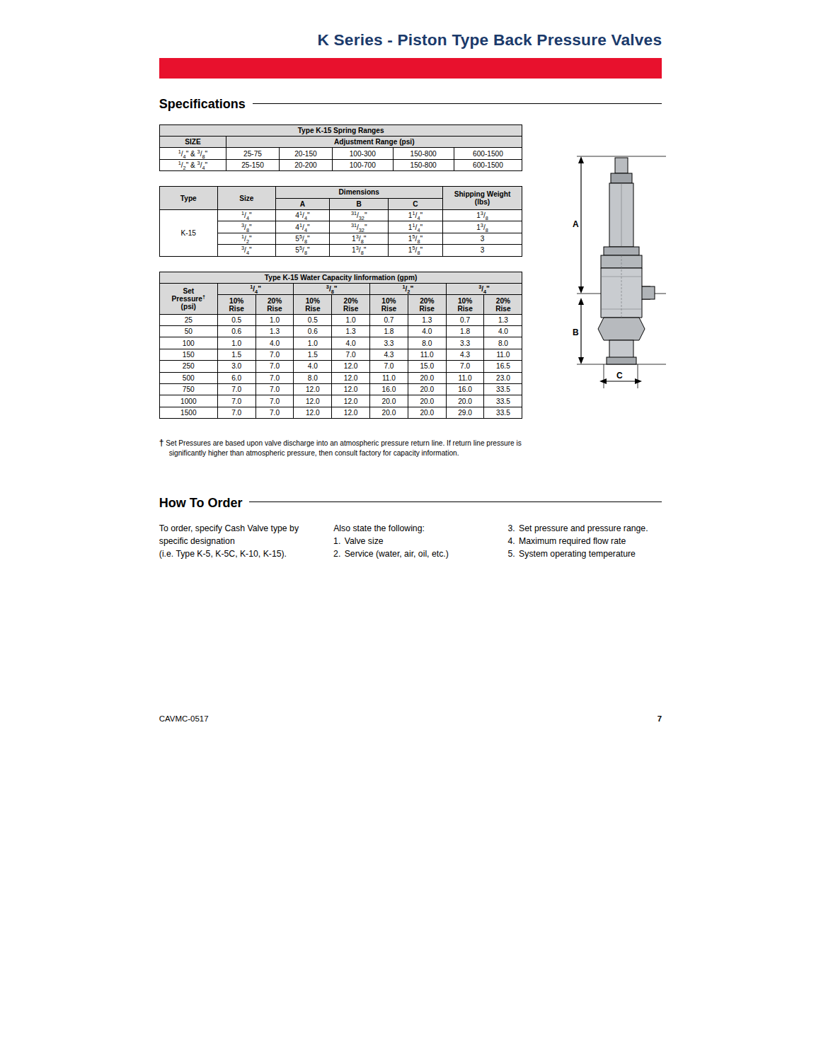K Series - Piston Type Back Pressure Valves
Specifications
| Type K-15 Spring Ranges |
| --- |
| SIZE | Adjustment Range (psi) |
| 1 / 4 " & 3 / 8 " | 25-75 | 20-150 | 100-300 | 150-800 | 600-1500 |
| 1 / 2 " & 3 / 4 " | 25-150 | 20-200 | 100-700 | 150-800 | 600-1500 |
| Type | Size | Dimensions | Shipping Weight (lbs) |
| --- | --- | --- | --- |
| A | B | C |
| K-15 | 1 / 4 " | 4 1 / 4 " | 31 / 32 " | 1 1 / 4 " | 1 3 / 8 |
| 3 / 8 " | 4 1 / 4 " | 31 / 32 " | 1 1 / 4 " | 1 3 / 8 |
| 1 / 2 " | 5 5 / 8 " | 1 3 / 8 " | 1 5 / 8 " | 3 |
| 3 / 4 " | 5 5 / 8 " | 1 3 / 8 " | 1 5 / 8 " | 3 |
| Type K-15 Water Capacity Iinformation (gpm) |
| --- |
| Set Pressure † (psi) | 1 / 4 " | 3 / 8 " | 1 / 2 " | 3 / 4 " |
| 10% Rise | 20% Rise | 10% Rise | 20% Rise | 10% Rise | 20% Rise | 10% Rise | 20% Rise |
| 25 | 0.5 | 1.0 | 0.5 | 1.0 | 0.7 | 1.3 | 0.7 | 1.3 |
| 50 | 0.6 | 1.3 | 0.6 | 1.3 | 1.8 | 4.0 | 1.8 | 4.0 |
| 100 | 1.0 | 4.0 | 1.0 | 4.0 | 3.3 | 8.0 | 3.3 | 8.0 |
| 150 | 1.5 | 7.0 | 1.5 | 7.0 | 4.3 | 11.0 | 4.3 | 11.0 |
| 250 | 3.0 | 7.0 | 4.0 | 12.0 | 7.0 | 15.0 | 7.0 | 16.5 |
| 500 | 6.0 | 7.0 | 8.0 | 12.0 | 11.0 | 20.0 | 11.0 | 23.0 |
| 750 | 7.0 | 7.0 | 12.0 | 12.0 | 16.0 | 20.0 | 16.0 | 33.5 |
| 1000 | 7.0 | 7.0 | 12.0 | 12.0 | 20.0 | 20.0 | 20.0 | 33.5 |
| 1500 | 7.0 | 7.0 | 12.0 | 12.0 | 20.0 | 20.0 | 29.0 | 33.5 |
A B C
† Set Pressures are based upon valve discharge into an atmospheric pressure return line. If return line pressure is significantly higher than atmospheric pressure, then consult factory for capacity information.
How To Order
To order, specify Cash Valve type by
specific designation
(i.e. Type K-5, K-5C, K-10, K-15).
Also state the following:
Valve size
Service (water, air, oil, etc.)
Set pressure and pressure range.
Maximum required flow rate
System operating temperature
CAVMC-0517 7